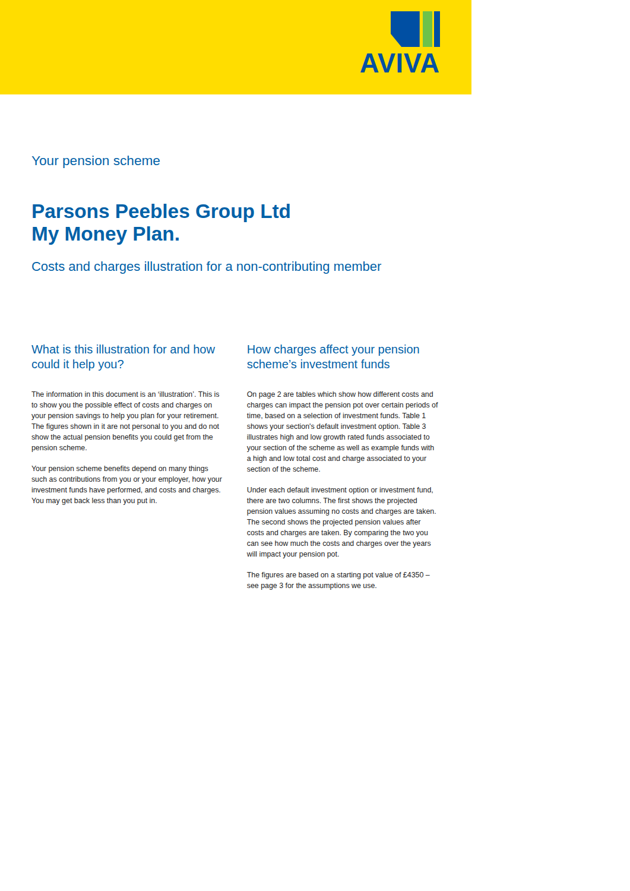AVIVA
Your pension scheme
Parsons Peebles Group Ltd My Money Plan.
Costs and charges illustration for a non-contributing member
What is this illustration for and how could it help you?
The information in this document is an ‘illustration’. This is to show you the possible effect of costs and charges on your pension savings to help you plan for your retirement. The figures shown in it are not personal to you and do not show the actual pension benefits you could get from the pension scheme.
Your pension scheme benefits depend on many things such as contributions from you or your employer, how your investment funds have performed, and costs and charges. You may get back less than you put in.
How charges affect your pension scheme’s investment funds
On page 2 are tables which show how different costs and charges can impact the pension pot over certain periods of time, based on a selection of investment funds. Table 1 shows your section's default investment option. Table 3 illustrates high and low growth rated funds associated to your section of the scheme as well as example funds with a high and low total cost and charge associated to your section of the scheme.
Under each default investment option or investment fund, there are two columns. The first shows the projected pension values assuming no costs and charges are taken. The second shows the projected pension values after costs and charges are taken. By comparing the two you can see how much the costs and charges over the years will impact your pension pot.
The figures are based on a starting pot value of £4350 – see page 3 for the assumptions we use.